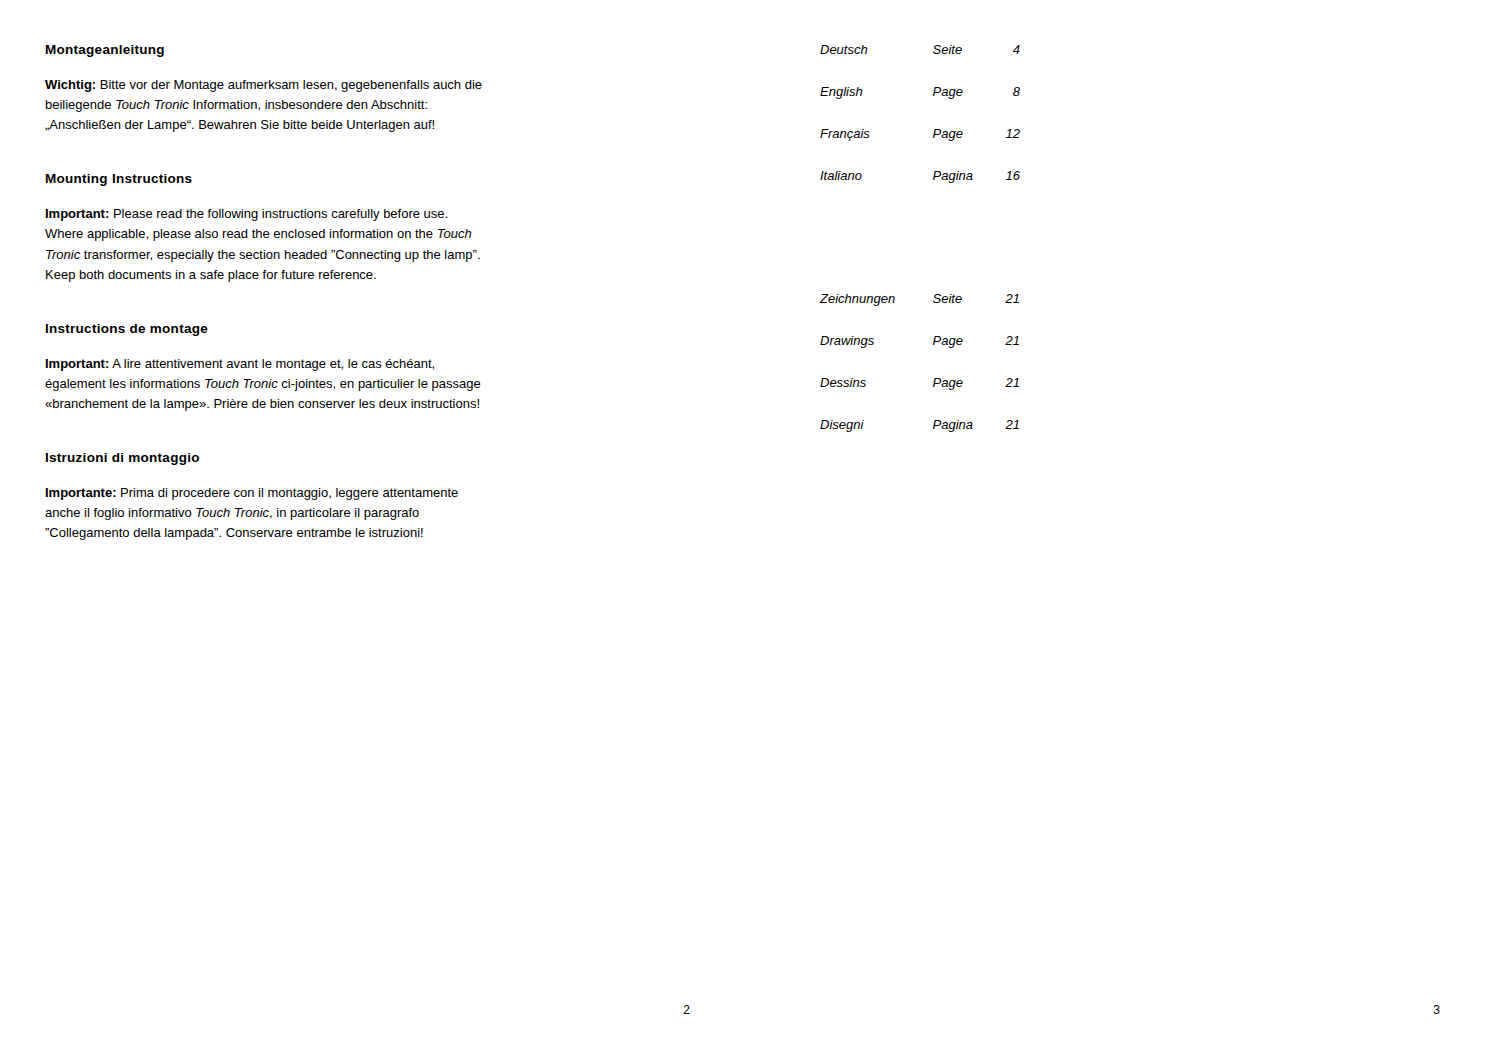Montageanleitung
Wichtig: Bitte vor der Montage aufmerksam lesen, gegebenenfalls auch die beiliegende Touch Tronic Information, insbesondere den Abschnitt: „Anschließen der Lampe“. Bewahren Sie bitte beide Unterlagen auf!
Mounting Instructions
Important: Please read the following instructions carefully before use. Where applicable, please also read the enclosed information on the Touch Tronic transformer, especially the section headed ”Connecting up the lamp”. Keep both documents in a safe place for future reference.
Instructions de montage
Important: A lire attentivement avant le montage et, le cas échéant, également les informations Touch Tronic ci-jointes, en particulier le passage «branchement de la lampe». Prière de bien conserver les deux instructions!
Istruzioni di montaggio
Importante: Prima di procedere con il montaggio, leggere attentamente anche il foglio informativo Touch Tronic, in particolare il paragrafo ”Collegamento della lampada”. Conservare entrambe le istruzioni!
2
Deutsch Seite 4
English Page 8
Français Page 12
Italiano Pagina 16
Zeichnungen Seite 21
Drawings Page 21
Dessins Page 21
Disegni Pagina 21
3